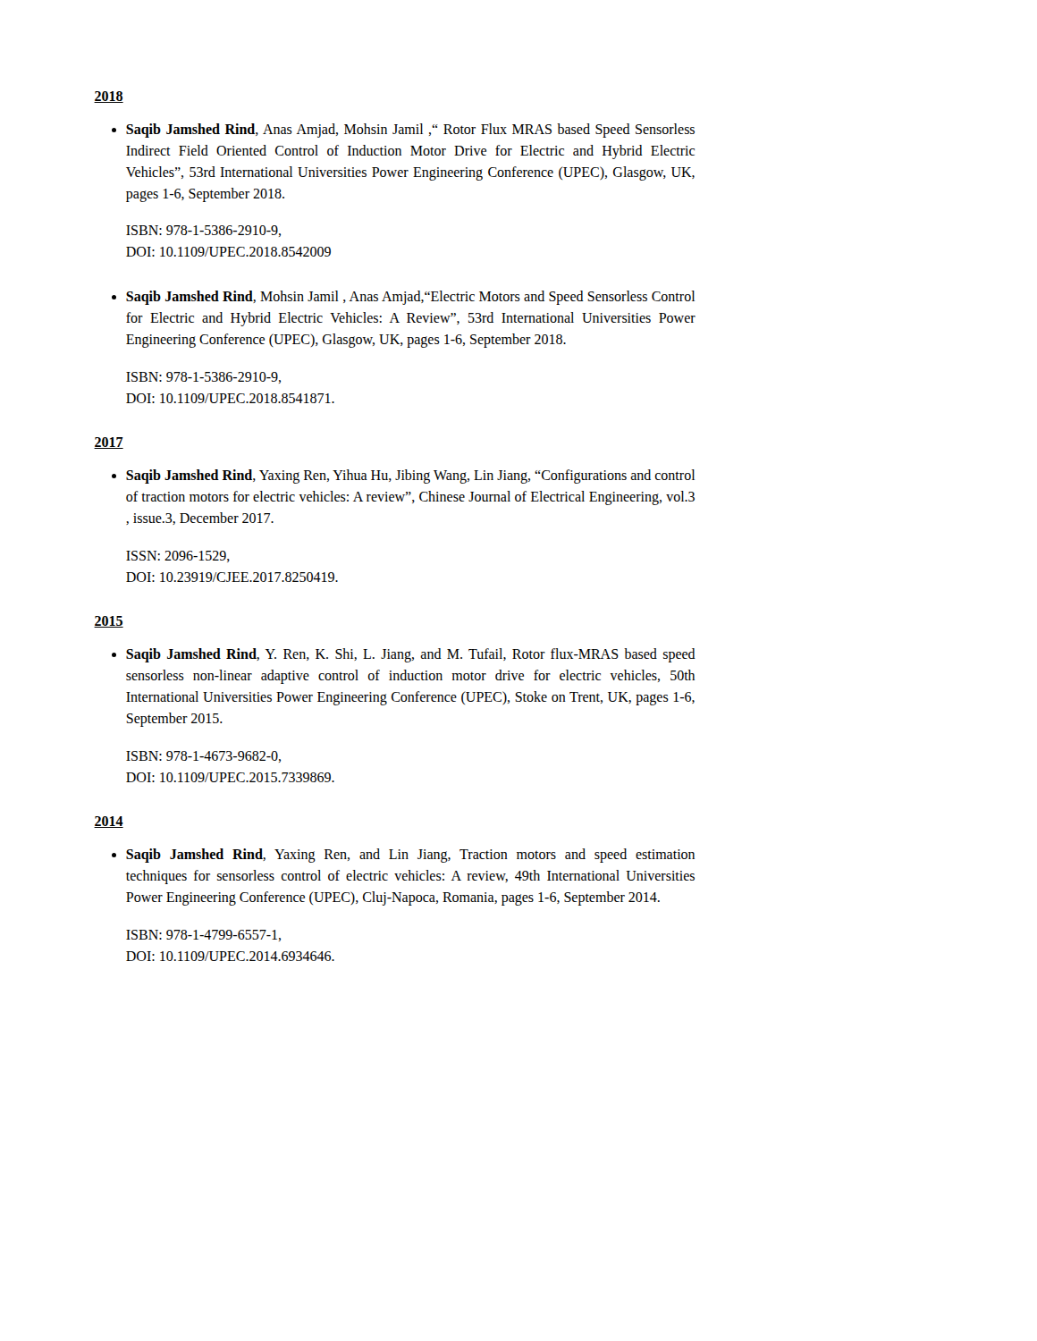2018
Saqib Jamshed Rind, Anas Amjad, Mohsin Jamil ,“ Rotor Flux MRAS based Speed Sensorless Indirect Field Oriented Control of Induction Motor Drive for Electric and Hybrid Electric Vehicles”, 53rd International Universities Power Engineering Conference (UPEC), Glasgow, UK, pages 1-6, September 2018.
ISBN: 978-1-5386-2910-9,
DOI: 10.1109/UPEC.2018.8542009
Saqib Jamshed Rind, Mohsin Jamil , Anas Amjad,“Electric Motors and Speed Sensorless Control for Electric and Hybrid Electric Vehicles: A Review”, 53rd International Universities Power Engineering Conference (UPEC), Glasgow, UK, pages 1-6, September 2018.
ISBN: 978-1-5386-2910-9,
DOI: 10.1109/UPEC.2018.8541871.
2017
Saqib Jamshed Rind, Yaxing Ren, Yihua Hu, Jibing Wang, Lin Jiang, “Configurations and control of traction motors for electric vehicles: A review”, Chinese Journal of Electrical Engineering, vol.3 , issue.3, December 2017.
ISSN: 2096-1529,
DOI: 10.23919/CJEE.2017.8250419.
2015
Saqib Jamshed Rind, Y. Ren, K. Shi, L. Jiang, and M. Tufail, Rotor flux-MRAS based speed sensorless non-linear adaptive control of induction motor drive for electric vehicles, 50th International Universities Power Engineering Conference (UPEC), Stoke on Trent, UK, pages 1-6, September 2015.
ISBN: 978-1-4673-9682-0,
DOI: 10.1109/UPEC.2015.7339869.
2014
Saqib Jamshed Rind, Yaxing Ren, and Lin Jiang, Traction motors and speed estimation techniques for sensorless control of electric vehicles: A review, 49th International Universities Power Engineering Conference (UPEC), Cluj-Napoca, Romania, pages 1-6, September 2014.
ISBN: 978-1-4799-6557-1,
DOI: 10.1109/UPEC.2014.6934646.